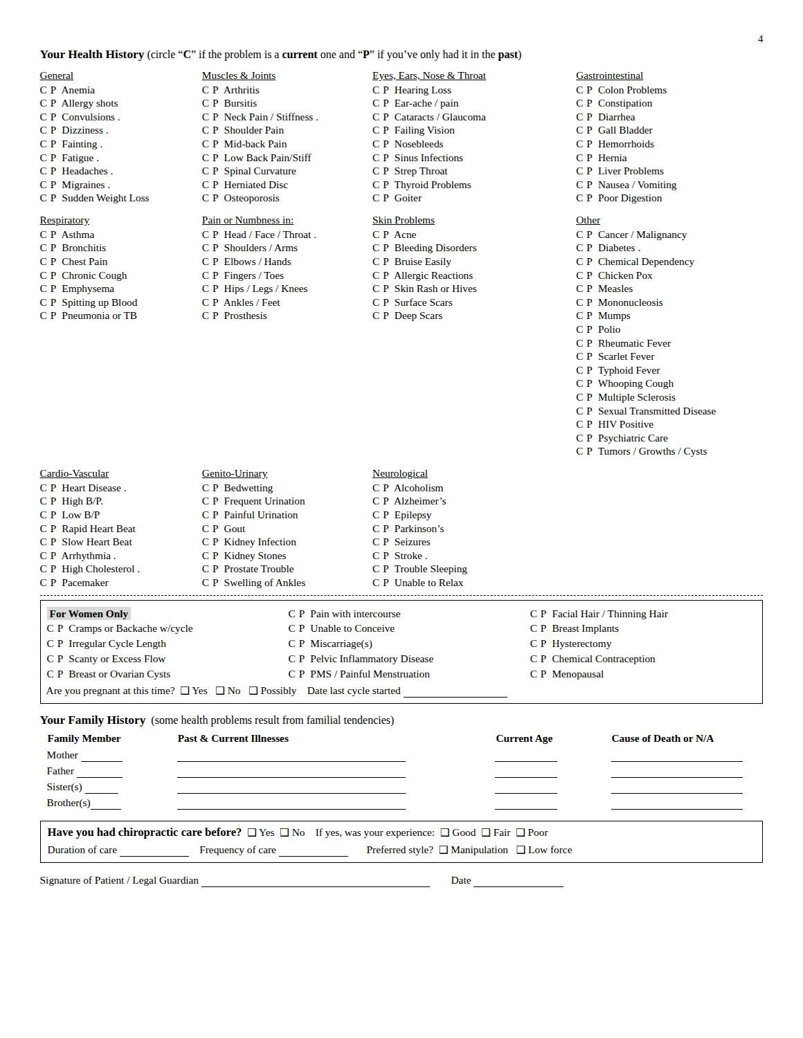4
Your Health History
(circle “C” if the problem is a current one and “P” if you’ve only had it in the past)
| General C P Anemia C P Allergy shots C P Convulsions . C P Dizziness . C P Fainting . C P Fatigue . C P Headaches . C P Migraines . C P Sudden Weight Loss | Muscles & Joints C P Arthritis C P Bursitis C P Neck Pain / Stiffness . C P Shoulder Pain C P Mid-back Pain C P Low Back Pain/Stiff C P Spinal Curvature C P Herniated Disc C P Osteoporosis | Eyes, Ears, Nose & Throat C P Hearing Loss C P Ear-ache / pain C P Cataracts / Glaucoma C P Failing Vision C P Nosebleeds C P Sinus Infections C P Strep Throat C P Thyroid Problems C P Goiter | Gastrointestinal C P Colon Problems C P Constipation C P Diarrhea C P Gall Bladder C P Hemorrhoids C P Hernia C P Liver Problems C P Nausea / Vomiting C P Poor Digestion |
| Respiratory C P Asthma C P Bronchitis C P Chest Pain C P Chronic Cough C P Emphysema C P Spitting up Blood C P Pneumonia or TB | Pain or Numbness in: C P Head / Face / Throat . C P Shoulders / Arms C P Elbows / Hands C P Fingers / Toes C P Hips / Legs / Knees C P Ankles / Feet C P Prosthesis | Skin Problems C P Acne C P Bleeding Disorders C P Bruise Easily C P Allergic Reactions C P Skin Rash or Hives C P Surface Scars C P Deep Scars | Other C P Cancer / Malignancy C P Diabetes . C P Chemical Dependency C P Chicken Pox C P Measles C P Mononucleosis C P Mumps C P Polio C P Rheumatic Fever C P Scarlet Fever C P Typhoid Fever C P Whooping Cough C P Multiple Sclerosis C P Sexual Transmitted Disease C P HIV Positive C P Psychiatric Care C P Tumors / Growths / Cysts |
| Cardio-Vascular C P Heart Disease . C P High B/P. C P Low B/P C P Rapid Heart Beat C P Slow Heart Beat C P Arrhythmia . C P High Cholesterol . C P Pacemaker | Genito-Urinary C P Bedwetting C P Frequent Urination C P Painful Urination C P Gout C P Kidney Infection C P Kidney Stones C P Prostate Trouble C P Swelling of Ankles | Neurological C P Alcoholism C P Alzheimer’s C P Epilepsy C P Parkinson’s C P Seizures C P Stroke . C P Trouble Sleeping C P Unable to Relax | |
| For Women Only | C P Pain with intercourse | C P Facial Hair / Thinning Hair |
| C P Cramps or Backache w/cycle | C P Unable to Conceive | C P Breast Implants |
| C P Irregular Cycle Length | C P Miscarriage(s) | C P Hysterectomy |
| C P Scanty or Excess Flow | C P Pelvic Inflammatory Disease | C P Chemical Contraception |
| C P Breast or Ovarian Cysts | C P PMS / Painful Menstruation | C P Menopausal |
Are you pregnant at this time? ❑ Yes ❑ No ❑ Possibly Date last cycle started
Your Family History
(some health problems result from familial tendencies)
| Family Member | Past & Current Illnesses | Current Age | Cause of Death or N/A |
| --- | --- | --- | --- |
| Mother | | | |
| Father | | | |
| Sister(s) | | | |
| Brother(s) | | | |
Have you had chiropractic care before? ❑ Yes ❑ No If yes, was your experience: ❑ Good ❑ Fair ❑ Poor
Duration of care Frequency of care Preferred style? ❑ Manipulation ❑ Low force
Signature of Patient / Legal Guardian Date